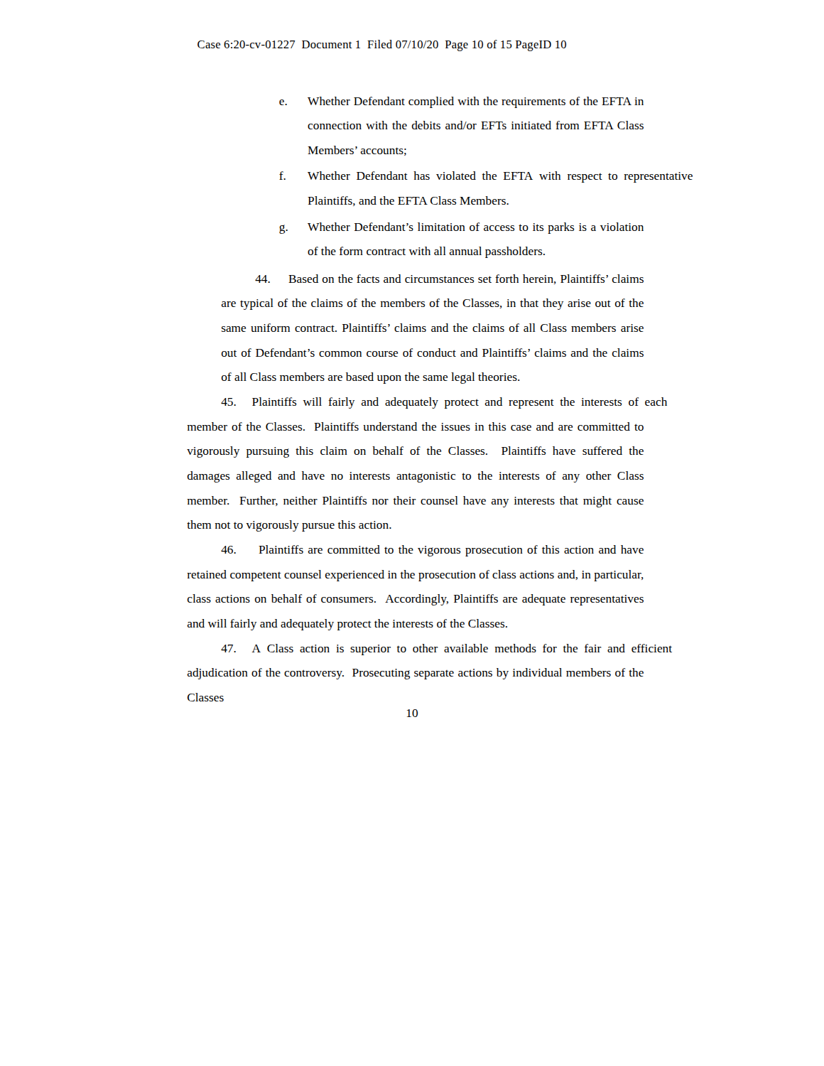Case 6:20-cv-01227 Document 1 Filed 07/10/20 Page 10 of 15 PageID 10
e. Whether Defendant complied with the requirements of the EFTA in connection with the debits and/or EFTs initiated from EFTA Class Members’ accounts;
f. Whether Defendant has violated the EFTA with respect to representative Plaintiffs, and the EFTA Class Members.
g. Whether Defendant’s limitation of access to its parks is a violation of the form contract with all annual passholders.
44. Based on the facts and circumstances set forth herein, Plaintiffs’ claims are typical of the claims of the members of the Classes, in that they arise out of the same uniform contract. Plaintiffs’ claims and the claims of all Class members arise out of Defendant’s common course of conduct and Plaintiffs’ claims and the claims of all Class members are based upon the same legal theories.
45. Plaintiffs will fairly and adequately protect and represent the interests of each member of the Classes. Plaintiffs understand the issues in this case and are committed to vigorously pursuing this claim on behalf of the Classes. Plaintiffs have suffered the damages alleged and have no interests antagonistic to the interests of any other Class member. Further, neither Plaintiffs nor their counsel have any interests that might cause them not to vigorously pursue this action.
46. Plaintiffs are committed to the vigorous prosecution of this action and have retained competent counsel experienced in the prosecution of class actions and, in particular, class actions on behalf of consumers. Accordingly, Plaintiffs are adequate representatives and will fairly and adequately protect the interests of the Classes.
47. A Class action is superior to other available methods for the fair and efficient adjudication of the controversy. Prosecuting separate actions by individual members of the Classes
10